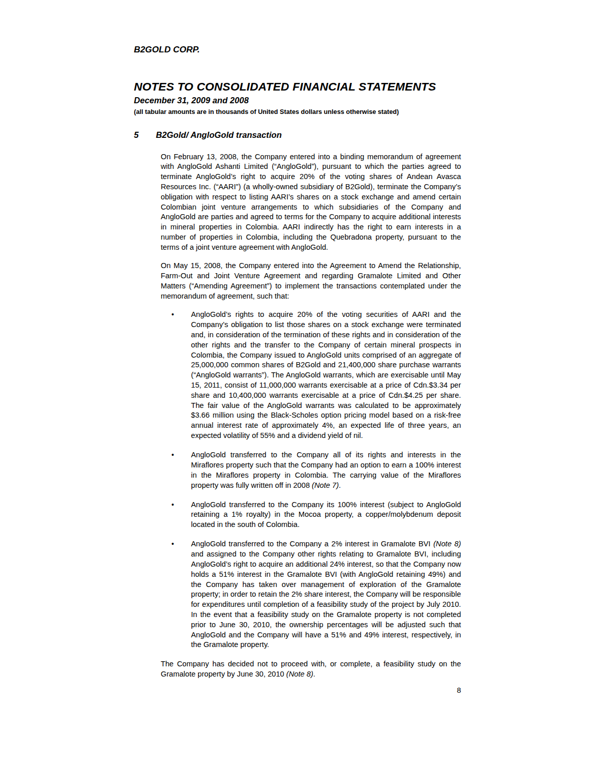B2GOLD CORP.
NOTES TO CONSOLIDATED FINANCIAL STATEMENTS
December 31, 2009 and 2008
(all tabular amounts are in thousands of United States dollars unless otherwise stated)
5 B2Gold/ AngloGold transaction
On February 13, 2008, the Company entered into a binding memorandum of agreement with AngloGold Ashanti Limited (“AngloGold”), pursuant to which the parties agreed to terminate AngloGold’s right to acquire 20% of the voting shares of Andean Avasca Resources Inc. (“AARI”) (a wholly-owned subsidiary of B2Gold), terminate the Company’s obligation with respect to listing AARI’s shares on a stock exchange and amend certain Colombian joint venture arrangements to which subsidiaries of the Company and AngloGold are parties and agreed to terms for the Company to acquire additional interests in mineral properties in Colombia. AARI indirectly has the right to earn interests in a number of properties in Colombia, including the Quebradona property, pursuant to the terms of a joint venture agreement with AngloGold.
On May 15, 2008, the Company entered into the Agreement to Amend the Relationship, Farm-Out and Joint Venture Agreement and regarding Gramalote Limited and Other Matters (“Amending Agreement”) to implement the transactions contemplated under the memorandum of agreement, such that:
AngloGold’s rights to acquire 20% of the voting securities of AARI and the Company’s obligation to list those shares on a stock exchange were terminated and, in consideration of the termination of these rights and in consideration of the other rights and the transfer to the Company of certain mineral prospects in Colombia, the Company issued to AngloGold units comprised of an aggregate of 25,000,000 common shares of B2Gold and 21,400,000 share purchase warrants (“AngloGold warrants”). The AngloGold warrants, which are exercisable until May 15, 2011, consist of 11,000,000 warrants exercisable at a price of Cdn.$3.34 per share and 10,400,000 warrants exercisable at a price of Cdn.$4.25 per share. The fair value of the AngloGold warrants was calculated to be approximately $3.66 million using the Black-Scholes option pricing model based on a risk-free annual interest rate of approximately 4%, an expected life of three years, an expected volatility of 55% and a dividend yield of nil.
AngloGold transferred to the Company all of its rights and interests in the Miraflores property such that the Company had an option to earn a 100% interest in the Miraflores property in Colombia. The carrying value of the Miraflores property was fully written off in 2008 (Note 7).
AngloGold transferred to the Company its 100% interest (subject to AngloGold retaining a 1% royalty) in the Mocoa property, a copper/molybdenum deposit located in the south of Colombia.
AngloGold transferred to the Company a 2% interest in Gramalote BVI (Note 8) and assigned to the Company other rights relating to Gramalote BVI, including AngloGold’s right to acquire an additional 24% interest, so that the Company now holds a 51% interest in the Gramalote BVI (with AngloGold retaining 49%) and the Company has taken over management of exploration of the Gramalote property; in order to retain the 2% share interest, the Company will be responsible for expenditures until completion of a feasibility study of the project by July 2010. In the event that a feasibility study on the Gramalote property is not completed prior to June 30, 2010, the ownership percentages will be adjusted such that AngloGold and the Company will have a 51% and 49% interest, respectively, in the Gramalote property.
The Company has decided not to proceed with, or complete, a feasibility study on the Gramalote property by June 30, 2010 (Note 8).
8